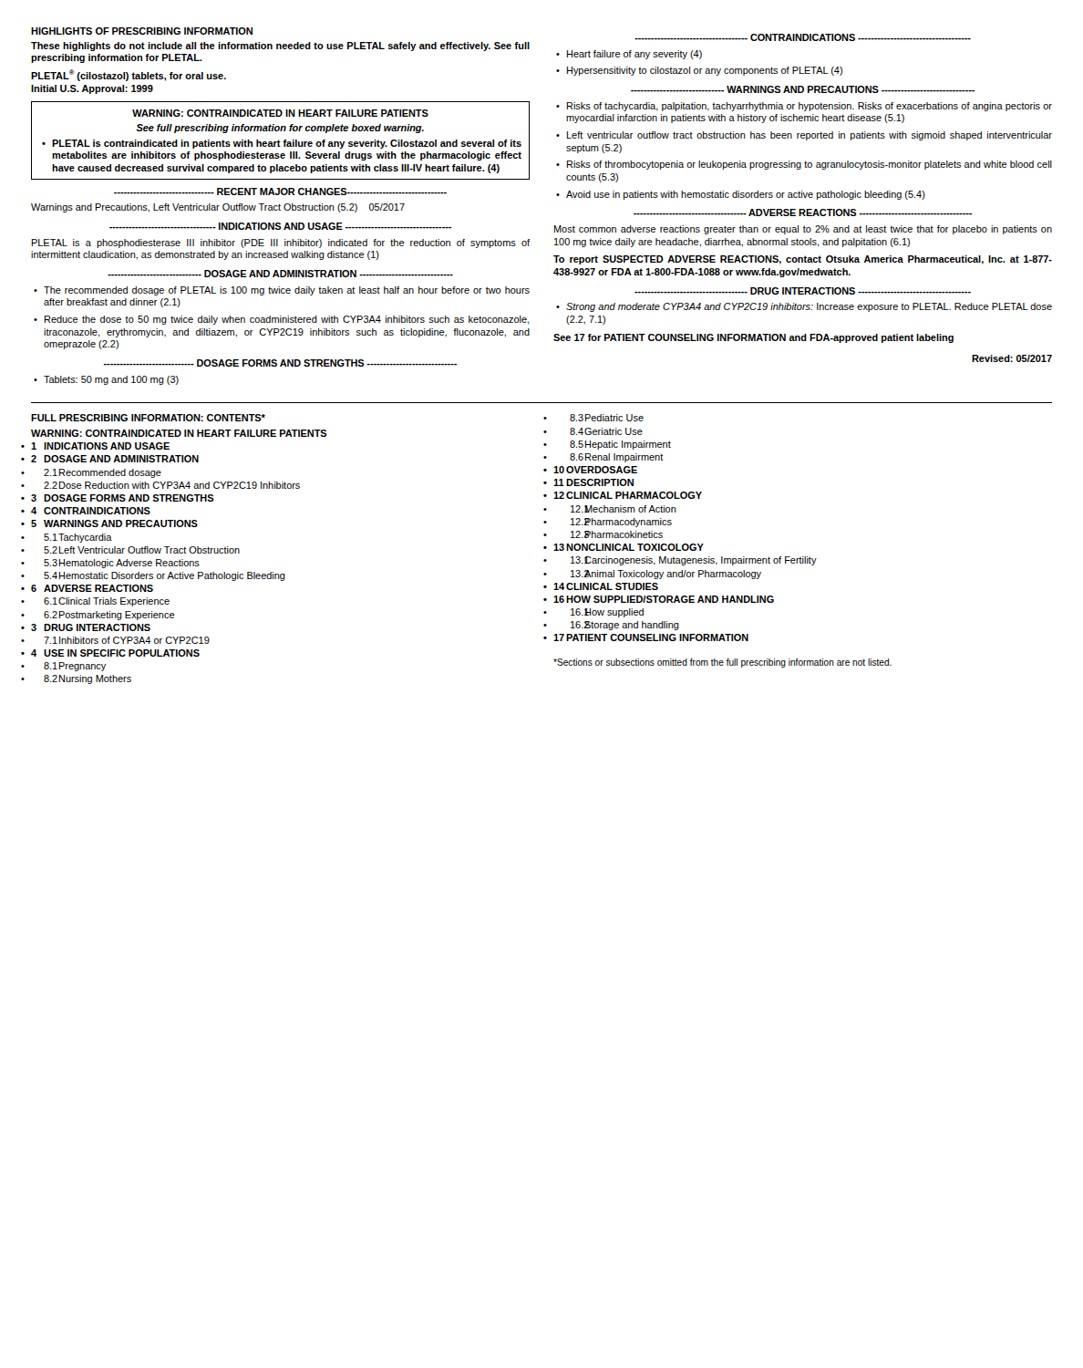Highlights of Prescribing Information
These highlights do not include all the information needed to use PLETAL safely and effectively. See full prescribing information for PLETAL.
PLETAL® (cilostazol) tablets, for oral use.
Initial U.S. Approval: 1999
WARNING: CONTRAINDICATED IN HEART FAILURE PATIENTS
See full prescribing information for complete boxed warning.
PLETAL is contraindicated in patients with heart failure of any severity. Cilostazol and several of its metabolites are inhibitors of phosphodiesterase III. Several drugs with the pharmacologic effect have caused decreased survival compared to placebo patients with class III-IV heart failure. (4)
------------------------------- RECENT MAJOR CHANGES-------------------------------
Warnings and Precautions, Left Ventricular Outflow Tract Obstruction (5.2) 05/2017
--------------------------------- INDICATIONS AND USAGE ---------------------------------
PLETAL is a phosphodiesterase III inhibitor (PDE III inhibitor) indicated for the reduction of symptoms of intermittent claudication, as demonstrated by an increased walking distance (1)
----------------------------- DOSAGE AND ADMINISTRATION -----------------------------
The recommended dosage of PLETAL is 100 mg twice daily taken at least half an hour before or two hours after breakfast and dinner (2.1)
Reduce the dose to 50 mg twice daily when coadministered with CYP3A4 inhibitors such as ketoconazole, itraconazole, erythromycin, and diltiazem, or CYP2C19 inhibitors such as ticlopidine, fluconazole, and omeprazole (2.2)
---------------------------- DOSAGE FORMS AND STRENGTHS ----------------------------
Tablets: 50 mg and 100 mg (3)
----------------------------------- CONTRAINDICATIONS -----------------------------------
Heart failure of any severity (4)
Hypersensitivity to cilostazol or any components of PLETAL (4)
----------------------------- WARNINGS AND PRECAUTIONS -----------------------------
Risks of tachycardia, palpitation, tachyarrhythmia or hypotension. Risks of exacerbations of angina pectoris or myocardial infarction in patients with a history of ischemic heart disease (5.1)
Left ventricular outflow tract obstruction has been reported in patients with sigmoid shaped interventricular septum (5.2)
Risks of thrombocytopenia or leukopenia progressing to agranulocytosis-monitor platelets and white blood cell counts (5.3)
Avoid use in patients with hemostatic disorders or active pathologic bleeding (5.4)
----------------------------------- ADVERSE REACTIONS -----------------------------------
Most common adverse reactions greater than or equal to 2% and at least twice that for placebo in patients on 100 mg twice daily are headache, diarrhea, abnormal stools, and palpitation (6.1)
To report SUSPECTED ADVERSE REACTIONS, contact Otsuka America Pharmaceutical, Inc. at 1-877-438-9927 or FDA at 1-800-FDA-1088 or www.fda.gov/medwatch.
----------------------------------- DRUG INTERACTIONS -----------------------------------
Strong and moderate CYP3A4 and CYP2C19 inhibitors: Increase exposure to PLETAL. Reduce PLETAL dose (2.2, 7.1)
See 17 for PATIENT COUNSELING INFORMATION and FDA-approved patient labeling
Revised: 05/2017
FULL PRESCRIBING INFORMATION: CONTENTS*
WARNING: CONTRAINDICATED IN HEART FAILURE PATIENTS
1 INDICATIONS AND USAGE
2 DOSAGE AND ADMINISTRATION
2.1 Recommended dosage
2.2 Dose Reduction with CYP3A4 and CYP2C19 Inhibitors
3 DOSAGE FORMS AND STRENGTHS
4 CONTRAINDICATIONS
5 WARNINGS AND PRECAUTIONS
5.1 Tachycardia
5.2 Left Ventricular Outflow Tract Obstruction
5.3 Hematologic Adverse Reactions
5.4 Hemostatic Disorders or Active Pathologic Bleeding
6 ADVERSE REACTIONS
6.1 Clinical Trials Experience
6.2 Postmarketing Experience
3 DRUG INTERACTIONS
7.1 Inhibitors of CYP3A4 or CYP2C19
4 USE IN SPECIFIC POPULATIONS
8.1 Pregnancy
8.2 Nursing Mothers
8.3 Pediatric Use
8.4 Geriatric Use
8.5 Hepatic Impairment
8.6 Renal Impairment
10 OVERDOSAGE
11 DESCRIPTION
12 CLINICAL PHARMACOLOGY
12.1 Mechanism of Action
12.2 Pharmacodynamics
12.3 Pharmacokinetics
13 NONCLINICAL TOXICOLOGY
13.1 Carcinogenesis, Mutagenesis, Impairment of Fertility
13.2 Animal Toxicology and/or Pharmacology
14 CLINICAL STUDIES
16 HOW SUPPLIED/STORAGE AND HANDLING
16.1 How supplied
16.2 Storage and handling
17 PATIENT COUNSELING INFORMATION
*Sections or subsections omitted from the full prescribing information are not listed.